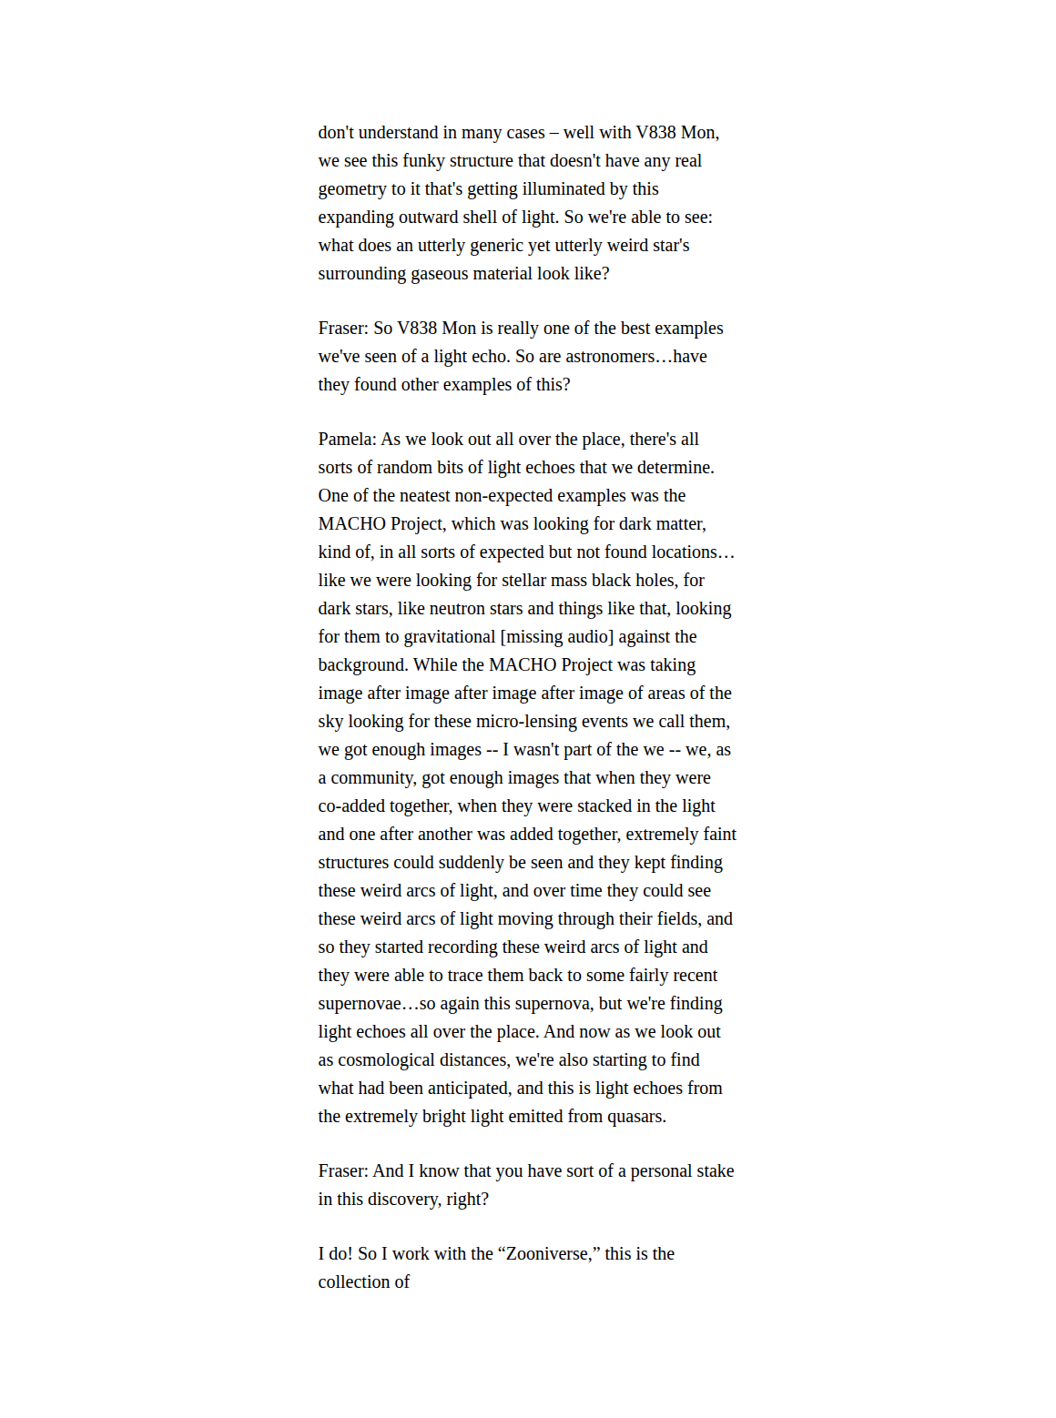don't understand in many cases – well with V838 Mon, we see this funky structure that doesn't have any real geometry to it that's getting illuminated by this expanding outward shell of light. So we're able to see: what does an utterly generic yet utterly weird star's surrounding gaseous material look like?
Fraser: So V838 Mon is really one of the best examples we've seen of a light echo. So are astronomers…have they found other examples of this?
Pamela: As we look out all over the place, there's all sorts of random bits of light echoes that we determine. One of the neatest non-expected examples was the MACHO Project, which was looking for dark matter, kind of, in all sorts of expected but not found locations…like we were looking for stellar mass black holes, for dark stars, like neutron stars and things like that, looking for them to gravitational [missing audio] against the background. While the MACHO Project was taking image after image after image after image of areas of the sky looking for these micro-lensing events we call them, we got enough images -- I wasn't part of the we -- we, as a community, got enough images that when they were co-added together, when they were stacked in the light and one after another was added together, extremely faint structures could suddenly be seen and they kept finding these weird arcs of light, and over time they could see these weird arcs of light moving through their fields, and so they started recording these weird arcs of light and they were able to trace them back to some fairly recent supernovae…so again this supernova, but we're finding light echoes all over the place. And now as we look out as cosmological distances, we're also starting to find what had been anticipated, and this is light echoes from the extremely bright light emitted from quasars.
Fraser: And I know that you have sort of a personal stake in this discovery, right?
I do! So I work with the “Zooniverse,” this is the collection of